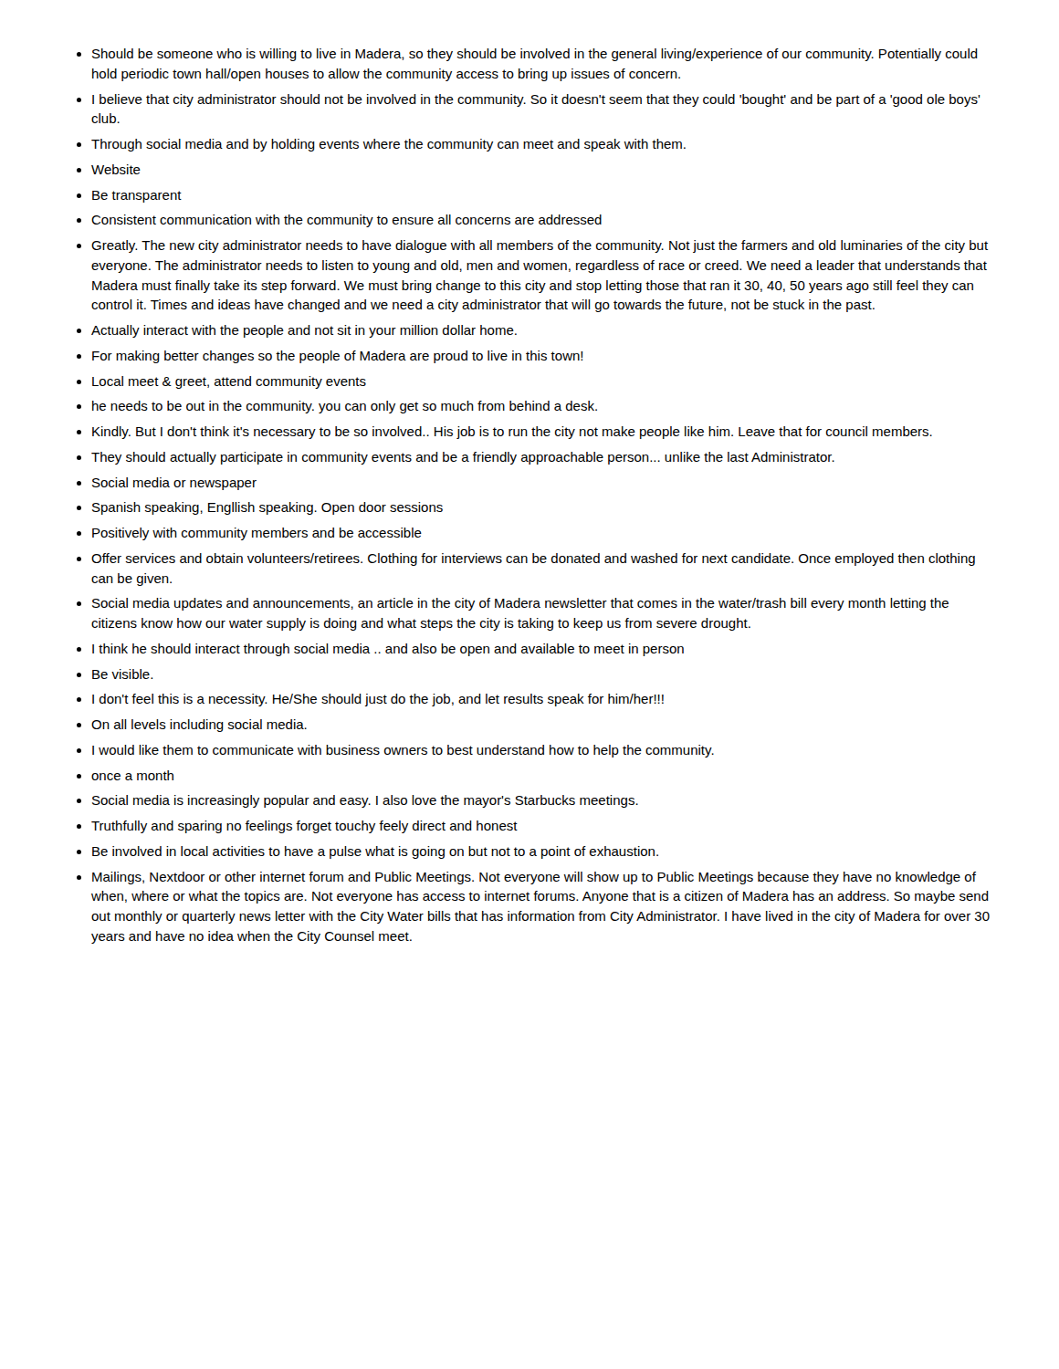Should be someone who is willing to live in Madera, so they should be involved in the general living/experience of our community. Potentially could hold periodic town hall/open houses to allow the community access to bring up issues of concern.
I believe that city administrator should not be involved in the community. So it doesn't seem that they could 'bought' and be part of a 'good ole boys' club.
Through social media and by holding events where the community can meet and speak with them.
Website
Be transparent
Consistent communication with the community to ensure all concerns are addressed
Greatly. The new city administrator needs to have dialogue with all members of the community. Not just the farmers and old luminaries of the city but everyone. The administrator needs to listen to young and old, men and women, regardless of race or creed. We need a leader that understands that Madera must finally take its step forward. We must bring change to this city and stop letting those that ran it 30, 40, 50 years ago still feel they can control it. Times and ideas have changed and we need a city administrator that will go towards the future, not be stuck in the past.
Actually interact with the people and not sit in your million dollar home.
For making better changes so the people of Madera are proud to live in this town!
Local meet & greet, attend community events
he needs to be out in the community. you can only get so much from behind a desk.
Kindly. But I don't think it's necessary to be so involved.. His job is to run the city not make people like him. Leave that for council members.
They should actually participate in community events and be a friendly approachable person... unlike the last Administrator.
Social media or newspaper
Spanish speaking, Engllish speaking. Open door sessions
Positively with community members and be accessible
Offer services and obtain volunteers/retirees. Clothing for interviews can be donated and washed for next candidate. Once employed then clothing can be given.
Social media updates and announcements, an article in the city of Madera newsletter that comes in the water/trash bill every month letting the citizens know how our water supply is doing and what steps the city is taking to keep us from severe drought.
I think he should interact through social media .. and also be open and available to meet in person
Be visible.
I don't feel this is a necessity. He/She should just do the job, and let results speak for him/her!!!
On all levels including social media.
I would like them to communicate with business owners to best understand how to help the community.
once a month
Social media is increasingly popular and easy. I also love the mayor's Starbucks meetings.
Truthfully and sparing no feelings forget touchy feely direct and honest
Be involved in local activities to have a pulse what is going on but not to a point of exhaustion.
Mailings, Nextdoor or other internet forum and Public Meetings. Not everyone will show up to Public Meetings because they have no knowledge of when, where or what the topics are. Not everyone has access to internet forums. Anyone that is a citizen of Madera has an address. So maybe send out monthly or quarterly news letter with the City Water bills that has information from City Administrator. I have lived in the city of Madera for over 30 years and have no idea when the City Counsel meet.